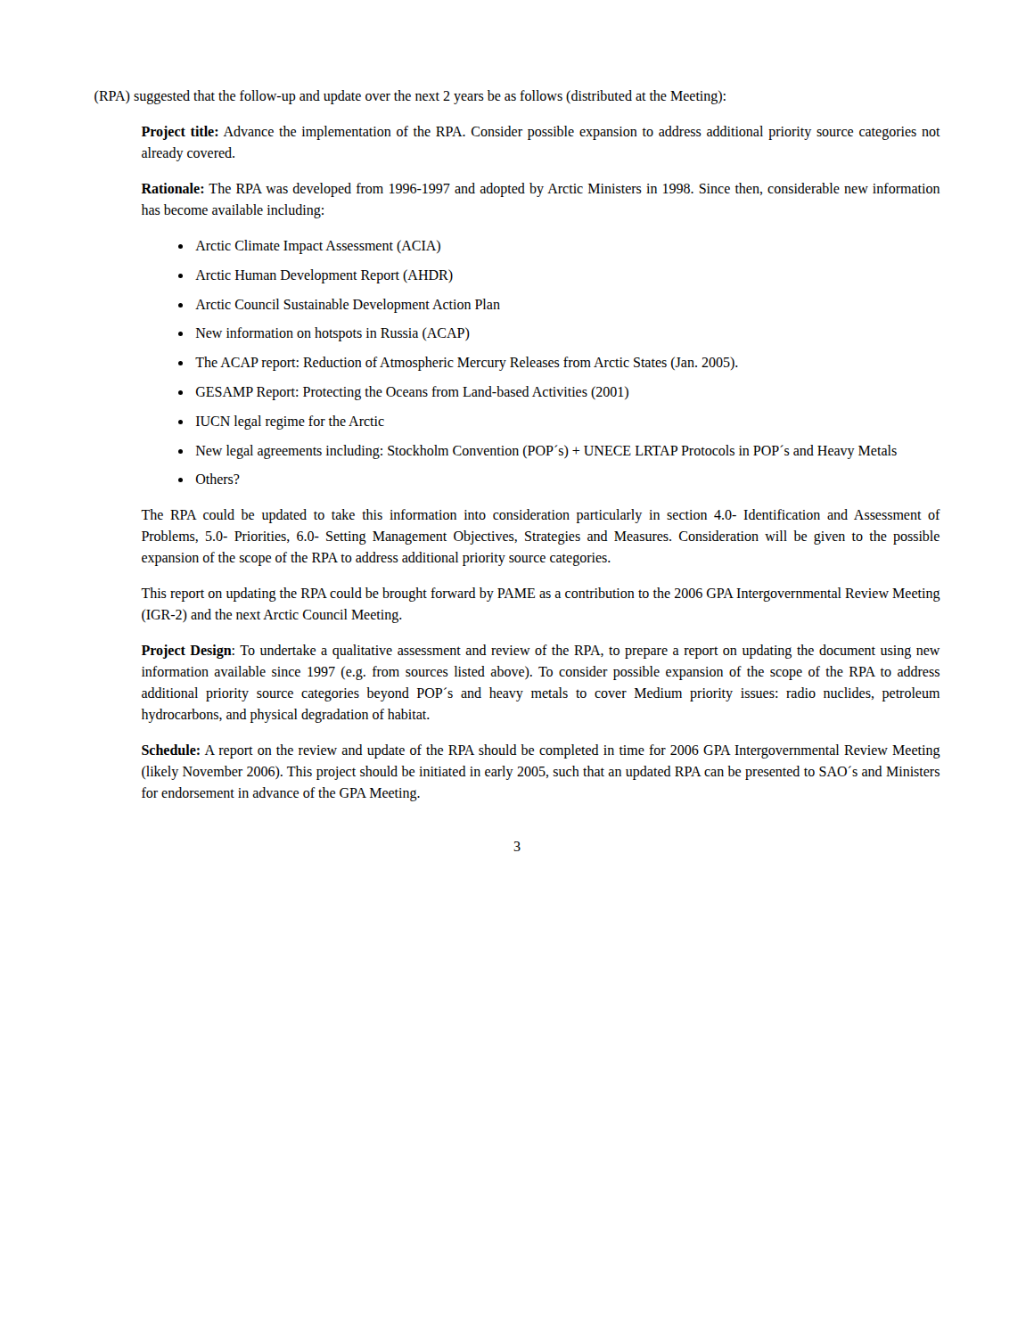(RPA) suggested that the follow-up and update over the next 2 years be as follows (distributed at the Meeting):
Project title: Advance the implementation of the RPA. Consider possible expansion to address additional priority source categories not already covered.
Rationale: The RPA was developed from 1996-1997 and adopted by Arctic Ministers in 1998. Since then, considerable new information has become available including:
Arctic Climate Impact Assessment (ACIA)
Arctic Human Development Report (AHDR)
Arctic Council Sustainable Development Action Plan
New information on hotspots in Russia (ACAP)
The ACAP report: Reduction of Atmospheric Mercury Releases from Arctic States (Jan. 2005).
GESAMP Report: Protecting the Oceans from Land-based Activities (2001)
IUCN legal regime for the Arctic
New legal agreements including: Stockholm Convention (POP´s) + UNECE LRTAP Protocols in POP´s and Heavy Metals
Others?
The RPA could be updated to take this information into consideration particularly in section 4.0- Identification and Assessment of Problems, 5.0- Priorities, 6.0- Setting Management Objectives, Strategies and Measures. Consideration will be given to the possible expansion of the scope of the RPA to address additional priority source categories.
This report on updating the RPA could be brought forward by PAME as a contribution to the 2006 GPA Intergovernmental Review Meeting (IGR-2) and the next Arctic Council Meeting.
Project Design: To undertake a qualitative assessment and review of the RPA, to prepare a report on updating the document using new information available since 1997 (e.g. from sources listed above). To consider possible expansion of the scope of the RPA to address additional priority source categories beyond POP´s and heavy metals to cover Medium priority issues: radio nuclides, petroleum hydrocarbons, and physical degradation of habitat.
Schedule: A report on the review and update of the RPA should be completed in time for 2006 GPA Intergovernmental Review Meeting (likely November 2006). This project should be initiated in early 2005, such that an updated RPA can be presented to SAO´s and Ministers for endorsement in advance of the GPA Meeting.
3